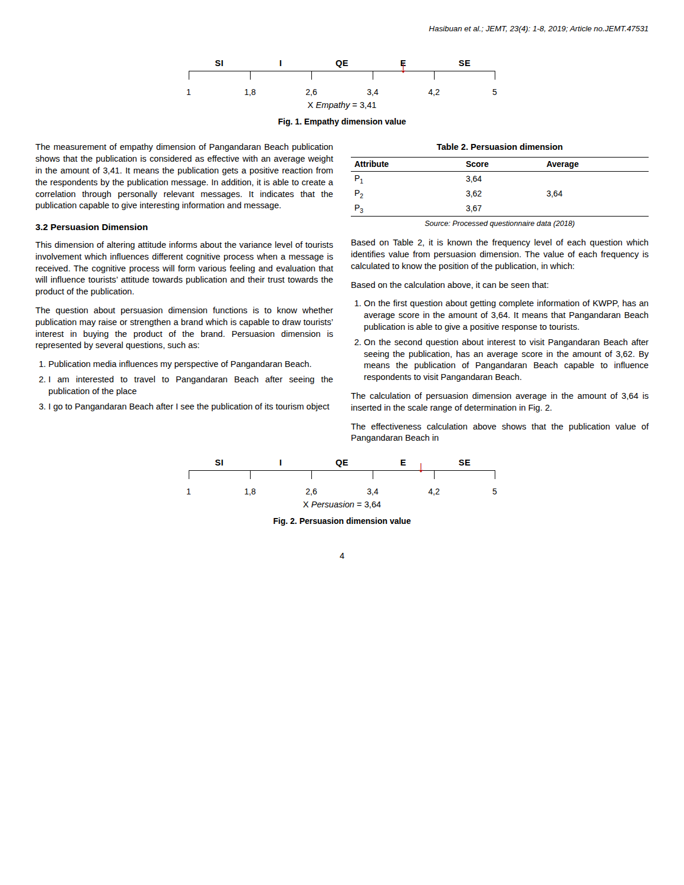Hasibuan et al.; JEMT, 23(4): 1-8, 2019; Article no.JEMT.47531
SI IQE ESE
↓
1 1,8 2,6 3,4 4,2 5
X Empathy = 3,41
Fig. 1. Empathy dimension value
The measurement of empathy dimension of Pangandaran Beach publication shows that the publication is considered as effective with an average weight in the amount of 3,41. It means the publication gets a positive reaction from the respondents by the publication message. In addition, it is able to create a correlation through personally relevant messages. It indicates that the publication capable to give interesting information and message.
3.2 Persuasion Dimension
This dimension of altering attitude informs about the variance level of tourists involvement which influences different cognitive process when a message is received. The cognitive process will form various feeling and evaluation that will influence tourists’ attitude towards publication and their trust towards the product of the publication.
The question about persuasion dimension functions is to know whether publication may raise or strengthen a brand which is capable to draw tourists’ interest in buying the product of the brand. Persuasion dimension is represented by several questions, such as:
Publication media influences my perspective of Pangandaran Beach.
I am interested to travel to Pangandaran Beach after seeing the publication of the place
I go to Pangandaran Beach after I see the publication of its tourism object
Table 2. Persuasion dimension
| Attribute | Score | Average |
| --- | --- | --- |
| P 1 | 3,64 | |
| P 2 | 3,62 | 3,64 |
| P 3 | 3,67 | |
Source: Processed questionnaire data (2018)
Based on Table 2, it is known the frequency level of each question which identifies value from persuasion dimension. The value of each frequency is calculated to know the position of the publication, in which:
Based on the calculation above, it can be seen that:
On the first question about getting complete information of KWPP, has an average score in the amount of 3,64. It means that Pangandaran Beach publication is able to give a positive response to tourists.
On the second question about interest to visit Pangandaran Beach after seeing the publication, has an average score in the amount of 3,62. By means the publication of Pangandaran Beach capable to influence respondents to visit Pangandaran Beach.
The calculation of persuasion dimension average in the amount of 3,64 is inserted in the scale range of determination in Fig. 2.
The effectiveness calculation above shows that the publication value of Pangandaran Beach in
SI IQE ESE
↓
1 1,8 2,6 3,4 4,2 5
X Persuasion = 3,64
Fig. 2. Persuasion dimension value
4